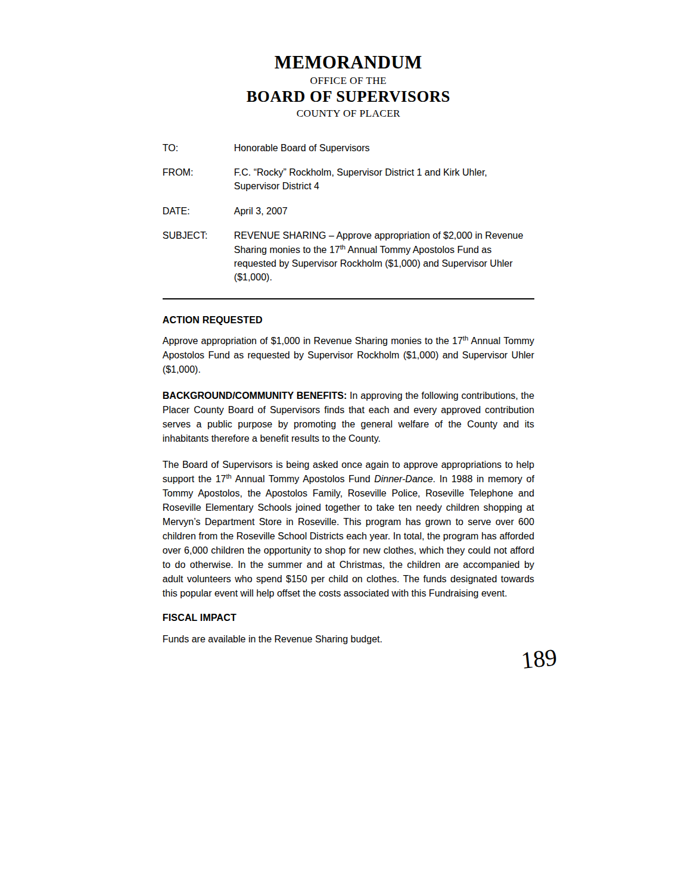MEMORANDUM
OFFICE OF THE
BOARD OF SUPERVISORS
COUNTY OF PLACER
| TO: | Honorable Board of Supervisors |
| FROM: | F.C. “Rocky” Rockholm, Supervisor District 1 and Kirk Uhler, Supervisor District 4 |
| DATE: | April 3, 2007 |
| SUBJECT: | REVENUE SHARING – Approve appropriation of $2,000 in Revenue Sharing monies to the 17 th Annual Tommy Apostolos Fund as requested by Supervisor Rockholm ($1,000) and Supervisor Uhler ($1,000). |
ACTION REQUESTED
Approve appropriation of $1,000 in Revenue Sharing monies to the 17th Annual Tommy Apostolos Fund as requested by Supervisor Rockholm ($1,000) and Supervisor Uhler ($1,000).
BACKGROUND/COMMUNITY BENEFITS: In approving the following contributions, the Placer County Board of Supervisors finds that each and every approved contribution serves a public purpose by promoting the general welfare of the County and its inhabitants therefore a benefit results to the County.
The Board of Supervisors is being asked once again to approve appropriations to help support the 17th Annual Tommy Apostolos Fund Dinner-Dance. In 1988 in memory of Tommy Apostolos, the Apostolos Family, Roseville Police, Roseville Telephone and Roseville Elementary Schools joined together to take ten needy children shopping at Mervyn’s Department Store in Roseville. This program has grown to serve over 600 children from the Roseville School Districts each year. In total, the program has afforded over 6,000 children the opportunity to shop for new clothes, which they could not afford to do otherwise. In the summer and at Christmas, the children are accompanied by adult volunteers who spend $150 per child on clothes. The funds designated towards this popular event will help offset the costs associated with this Fundraising event.
FISCAL IMPACT
Funds are available in the Revenue Sharing budget.
189